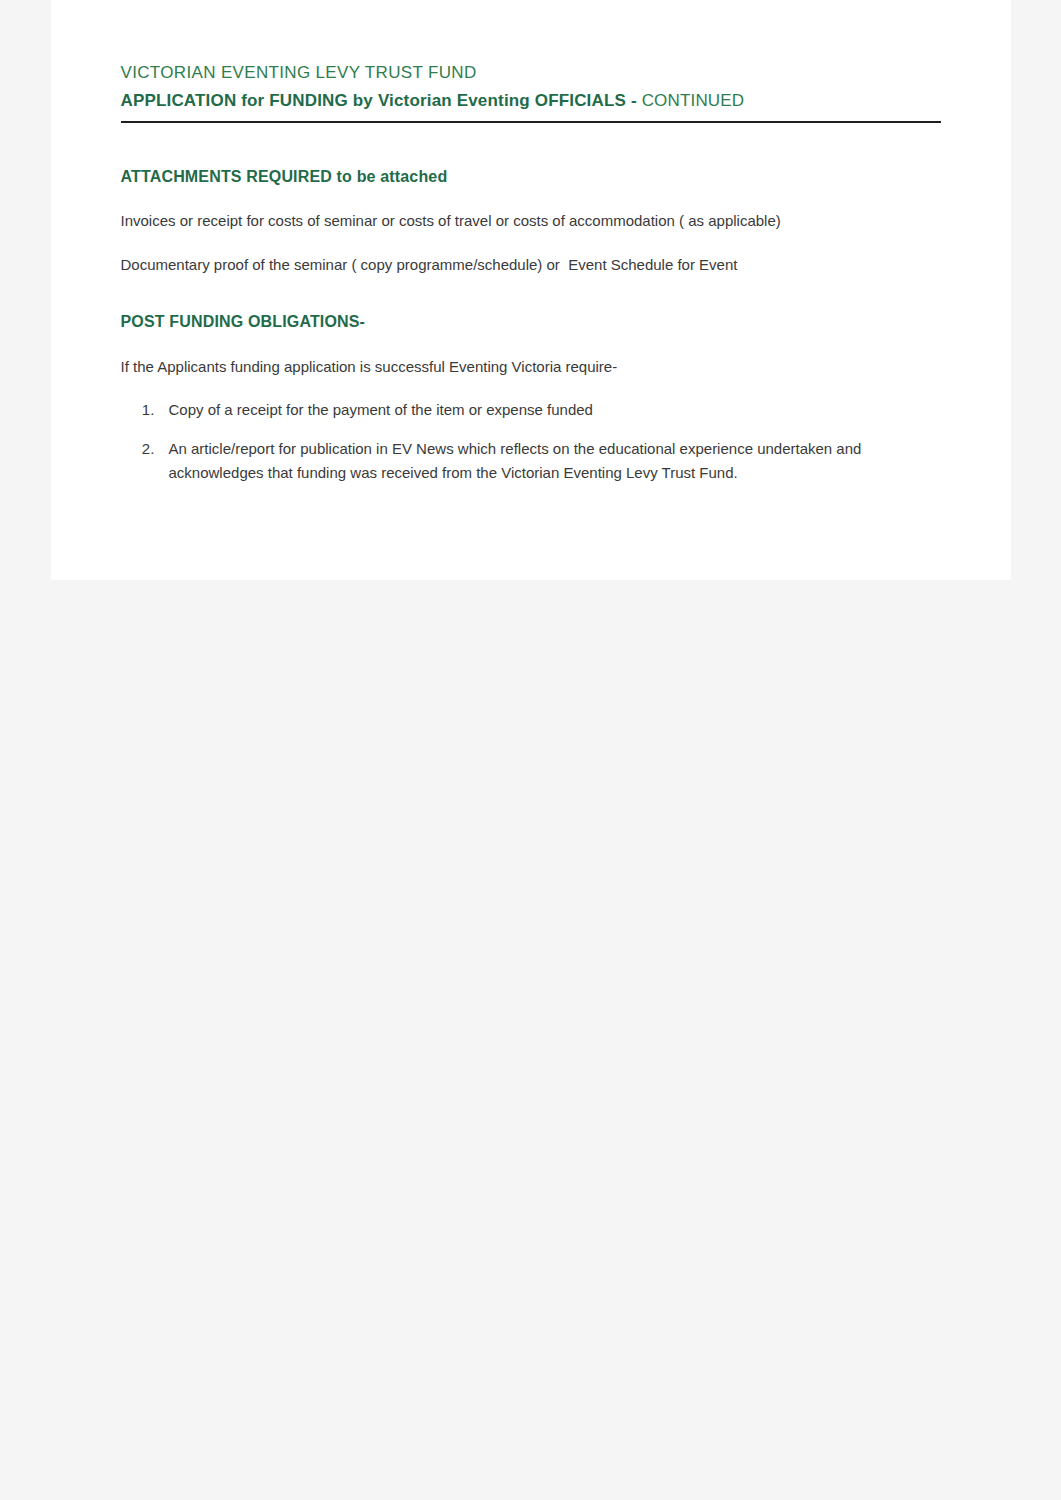Victorian Eventing Levy Trust Fund
APPLICATION for FUNDING by Victorian Eventing OFFICIALS - Continued
ATTACHMENTS REQUIRED to be attached
Invoices or receipt for costs of seminar or costs of travel or costs of accommodation ( as applicable)
Documentary proof of the seminar ( copy programme/schedule) or Event Schedule for Event
POST FUNDING OBLIGATIONS-
If the Applicants funding application is successful Eventing Victoria require-
Copy of a receipt for the payment of the item or expense funded
An article/report for publication in EV News which reflects on the educational experience undertaken and acknowledges that funding was received from the Victorian Eventing Levy Trust Fund.